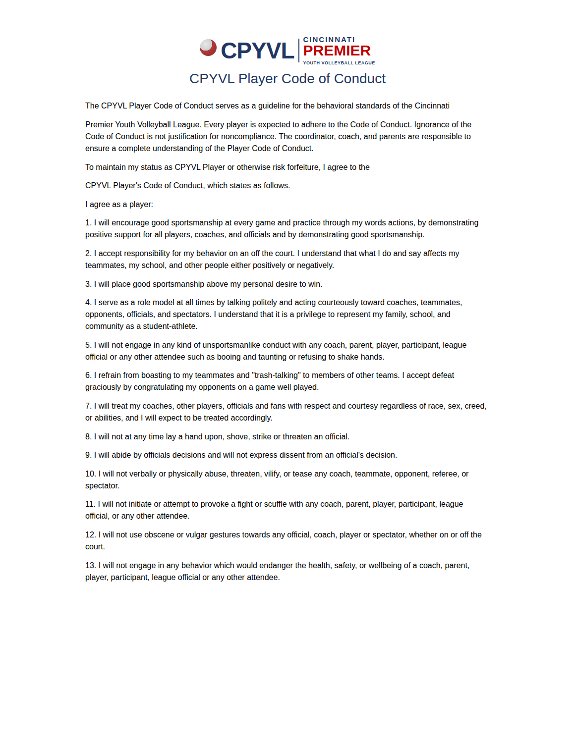CPYVL CINCINNATI
PREMIER
YOUTH VOLLEYBALL LEAGUE
CPYVL Player Code of Conduct
The CPYVL Player Code of Conduct serves as a guideline for the behavioral standards of the Cincinnati
Premier Youth Volleyball League. Every player is expected to adhere to the Code of Conduct. Ignorance of the Code of Conduct is not justification for noncompliance. The coordinator, coach, and parents are responsible to ensure a complete understanding of the Player Code of Conduct.
To maintain my status as CPYVL Player or otherwise risk forfeiture, I agree to the
CPYVL Player's Code of Conduct, which states as follows.
I agree as a player:
1. I will encourage good sportsmanship at every game and practice through my words actions, by demonstrating positive support for all players, coaches, and officials and by demonstrating good sportsmanship.
2. I accept responsibility for my behavior on an off the court. I understand that what I do and say affects my teammates, my school, and other people either positively or negatively.
3. I will place good sportsmanship above my personal desire to win.
4. I serve as a role model at all times by talking politely and acting courteously toward coaches, teammates, opponents, officials, and spectators. I understand that it is a privilege to represent my family, school, and community as a student-athlete.
5. I will not engage in any kind of unsportsmanlike conduct with any coach, parent, player, participant, league official or any other attendee such as booing and taunting or refusing to shake hands.
6. I refrain from boasting to my teammates and "trash-talking" to members of other teams. I accept defeat graciously by congratulating my opponents on a game well played.
7. I will treat my coaches, other players, officials and fans with respect and courtesy regardless of race, sex, creed, or abilities, and I will expect to be treated accordingly.
8. I will not at any time lay a hand upon, shove, strike or threaten an official.
9. I will abide by officials decisions and will not express dissent from an official's decision.
10. I will not verbally or physically abuse, threaten, vilify, or tease any coach, teammate, opponent, referee, or spectator.
11. I will not initiate or attempt to provoke a fight or scuffle with any coach, parent, player, participant, league official, or any other attendee.
12. I will not use obscene or vulgar gestures towards any official, coach, player or spectator, whether on or off the court.
13. I will not engage in any behavior which would endanger the health, safety, or wellbeing of a coach, parent, player, participant, league official or any other attendee.